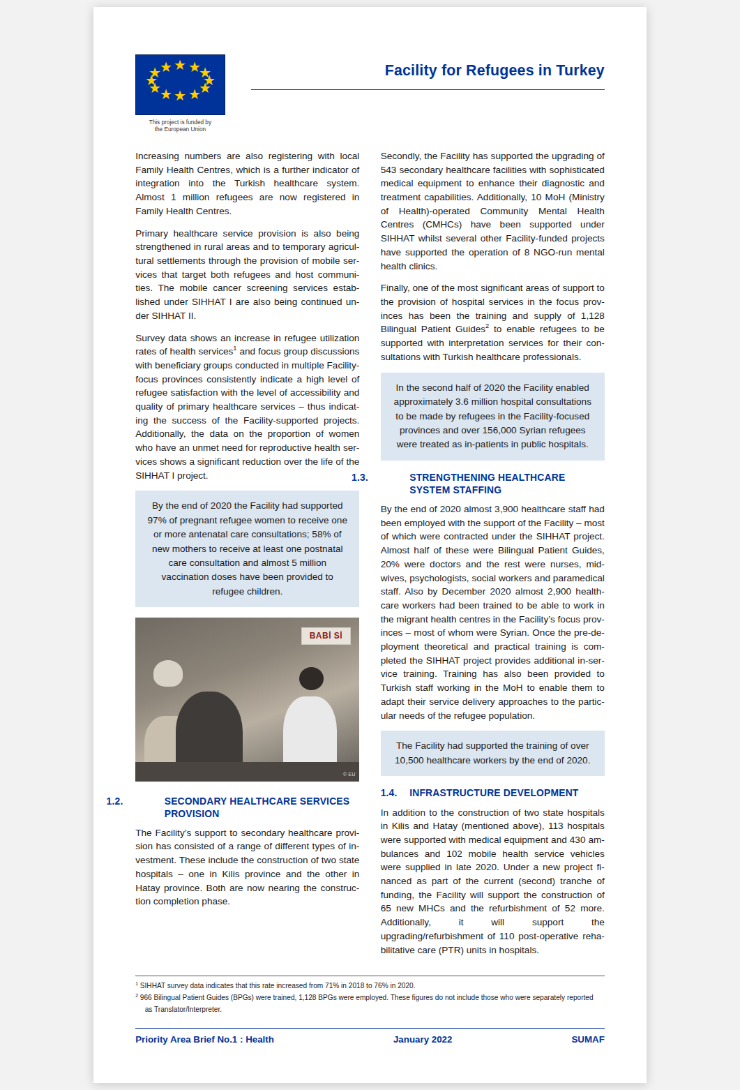★ ★ ★ ★ ★ ★ ★ ★ ★ ★ ★ ★
This project is funded by
the European Union
Facility for Refugees in Turkey
Increasing numbers are also registering with local Family Health Centres, which is a further indicator of integration into the Turkish healthcare system. Almost 1 million refugees are now registered in Family Health Centres.
Primary healthcare service provision is also being strengthened in rural areas and to temporary agricultural settlements through the provision of mobile services that target both refugees and host communities. The mobile cancer screening services established under SIHHAT I are also being continued under SIHHAT II.
Survey data shows an increase in refugee utilization rates of health services1 and focus group discussions with beneficiary groups conducted in multiple Facility-focus provinces consistently indicate a high level of refugee satisfaction with the level of accessibility and quality of primary healthcare services – thus indicating the success of the Facility-supported projects. Additionally, the data on the proportion of women who have an unmet need for reproductive health services shows a significant reduction over the life of the SIHHAT I project.
By the end of 2020 the Facility had supported 97% of pregnant refugee women to receive one or more antenatal care consultations; 58% of new mothers to receive at least one postnatal care consultation and almost 5 million vaccination doses have been provided to refugee children.
BABİ Sİ
© EU
1.2. SECONDARY HEALTHCARE SERVICES PROVISION
The Facility’s support to secondary healthcare provision has consisted of a range of different types of investment. These include the construction of two state hospitals – one in Kilis province and the other in Hatay province. Both are now nearing the construction completion phase.
Secondly, the Facility has supported the upgrading of 543 secondary healthcare facilities with sophisticated medical equipment to enhance their diagnostic and treatment capabilities. Additionally, 10 MoH (Ministry of Health)-operated Community Mental Health Centres (CMHCs) have been supported under SIHHAT whilst several other Facility-funded projects have supported the operation of 8 NGO-run mental health clinics.
Finally, one of the most significant areas of support to the provision of hospital services in the focus provinces has been the training and supply of 1,128 Bilingual Patient Guides2 to enable refugees to be supported with interpretation services for their consultations with Turkish healthcare professionals.
In the second half of 2020 the Facility enabled approximately 3.6 million hospital consultations to be made by refugees in the Facility-focused provinces and over 156,000 Syrian refugees were treated as in-patients in public hospitals.
1.3. STRENGTHENING HEALTHCARE SYSTEM STAFFING
By the end of 2020 almost 3,900 healthcare staff had been employed with the support of the Facility – most of which were contracted under the SIHHAT project. Almost half of these were Bilingual Patient Guides, 20% were doctors and the rest were nurses, midwives, psychologists, social workers and paramedical staff. Also by December 2020 almost 2,900 healthcare workers had been trained to be able to work in the migrant health centres in the Facility’s focus provinces – most of whom were Syrian. Once the pre-deployment theoretical and practical training is completed the SIHHAT project provides additional in-service training. Training has also been provided to Turkish staff working in the MoH to enable them to adapt their service delivery approaches to the particular needs of the refugee population.
The Facility had supported the training of over 10,500 healthcare workers by the end of 2020.
1.4. INFRASTRUCTURE DEVELOPMENT
In addition to the construction of two state hospitals in Kilis and Hatay (mentioned above), 113 hospitals were supported with medical equipment and 430 ambulances and 102 mobile health service vehicles were supplied in late 2020. Under a new project financed as part of the current (second) tranche of funding, the Facility will support the construction of 65 new MHCs and the refurbishment of 52 more. Additionally, it will support the upgrading/refurbishment of 110 post-operative rehabilitative care (PTR) units in hospitals.
1 SIHHAT survey data indicates that this rate increased from 71% in 2018 to 76% in 2020.
2 966 Bilingual Patient Guides (BPGs) were trained, 1,128 BPGs were employed. These figures do not include those who were separately reported
as Translator/Interpreter.
Priority Area Brief No.1 : Health
January 2022
SUMAF